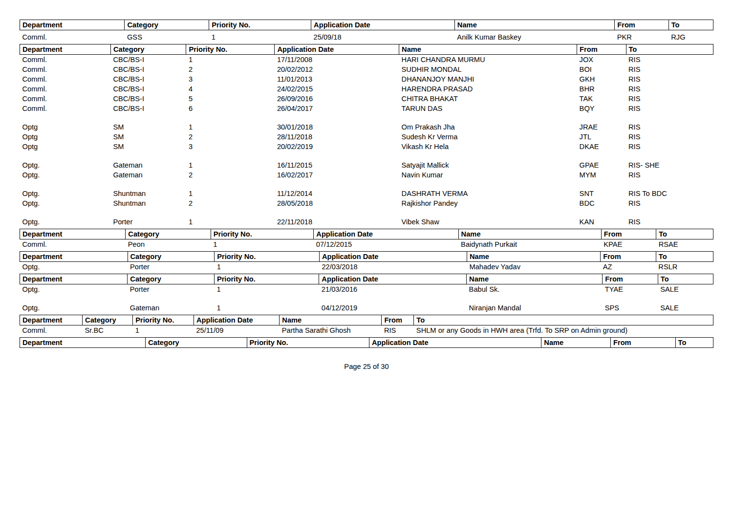| Department | Category | Priority No. | Application Date | Name | From | To |
| Comml. | GSS | 1 | 25/09/18 | Anilk Kumar Baskey | PKR | RJG |
| Department | Category | Priority No. | Application Date | Name | From | To |
| Comml. | CBC/BS-I | 1 | 17/11/2008 | HARI CHANDRA MURMU | JOX | RIS |
| Comml. | CBC/BS-I | 2 | 20/02/2012 | SUDHIR MONDAL | BOI | RIS |
| Comml. | CBC/BS-I | 3 | 11/01/2013 | DHANANJOY MANJHI | GKH | RIS |
| Comml. | CBC/BS-I | 4 | 24/02/2015 | HARENDRA PRASAD | BHR | RIS |
| Comml. | CBC/BS-I | 5 | 26/09/2016 | CHITRA BHAKAT | TAK | RIS |
| Comml. | CBC/BS-I | 6 | 26/04/2017 | TARUN DAS | BQY | RIS |
| Optg | SM | 1 | 30/01/2018 | Om Prakash Jha | JRAE | RIS |
| Optg | SM | 2 | 28/11/2018 | Sudesh Kr Verma | JTL | RIS |
| Optg | SM | 3 | 20/02/2019 | Vikash Kr Hela | DKAE | RIS |
| Optg. | Gateman | 1 | 16/11/2015 | Satyajit Mallick | GPAE | RIS- SHE |
| Optg. | Gateman | 2 | 16/02/2017 | Navin Kumar | MYM | RIS |
| Optg. | Shuntman | 1 | 11/12/2014 | DASHRATH VERMA | SNT | RIS To BDC |
| Optg. | Shuntman | 2 | 28/05/2018 | Rajkishor Pandey | BDC | RIS |
| Optg. | Porter | 1 | 22/11/2018 | Vibek Shaw | KAN | RIS |
| Department | Category | Priority No. | Application Date | Name | From | To |
| Comml. | Peon | 1 | 07/12/2015 | Baidynath Purkait | KPAE | RSAE |
| Department | Category | Priority No. | Application Date | Name | From | To |
| Optg. | Porter | 1 | 22/03/2018 | Mahadev Yadav | AZ | RSLR |
| Department | Category | Priority No. | Application Date | Name | From | To |
| Optg. | Porter | 1 | 21/03/2016 | Babul Sk. | TYAE | SALE |
| Optg. | Gateman | 1 | 04/12/2019 | Niranjan Mandal | SPS | SALE |
| Department | Category | Priority No. | Application Date | Name | From | To |
| Comml. | Sr.BC | 1 | 25/11/09 | Partha Sarathi Ghosh | RIS | SHLM or any Goods in HWH area (Trfd. To SRP on Admin ground) |
| Department | Category | Priority No. | Application Date | Name | From | To |
Page 25 of 30